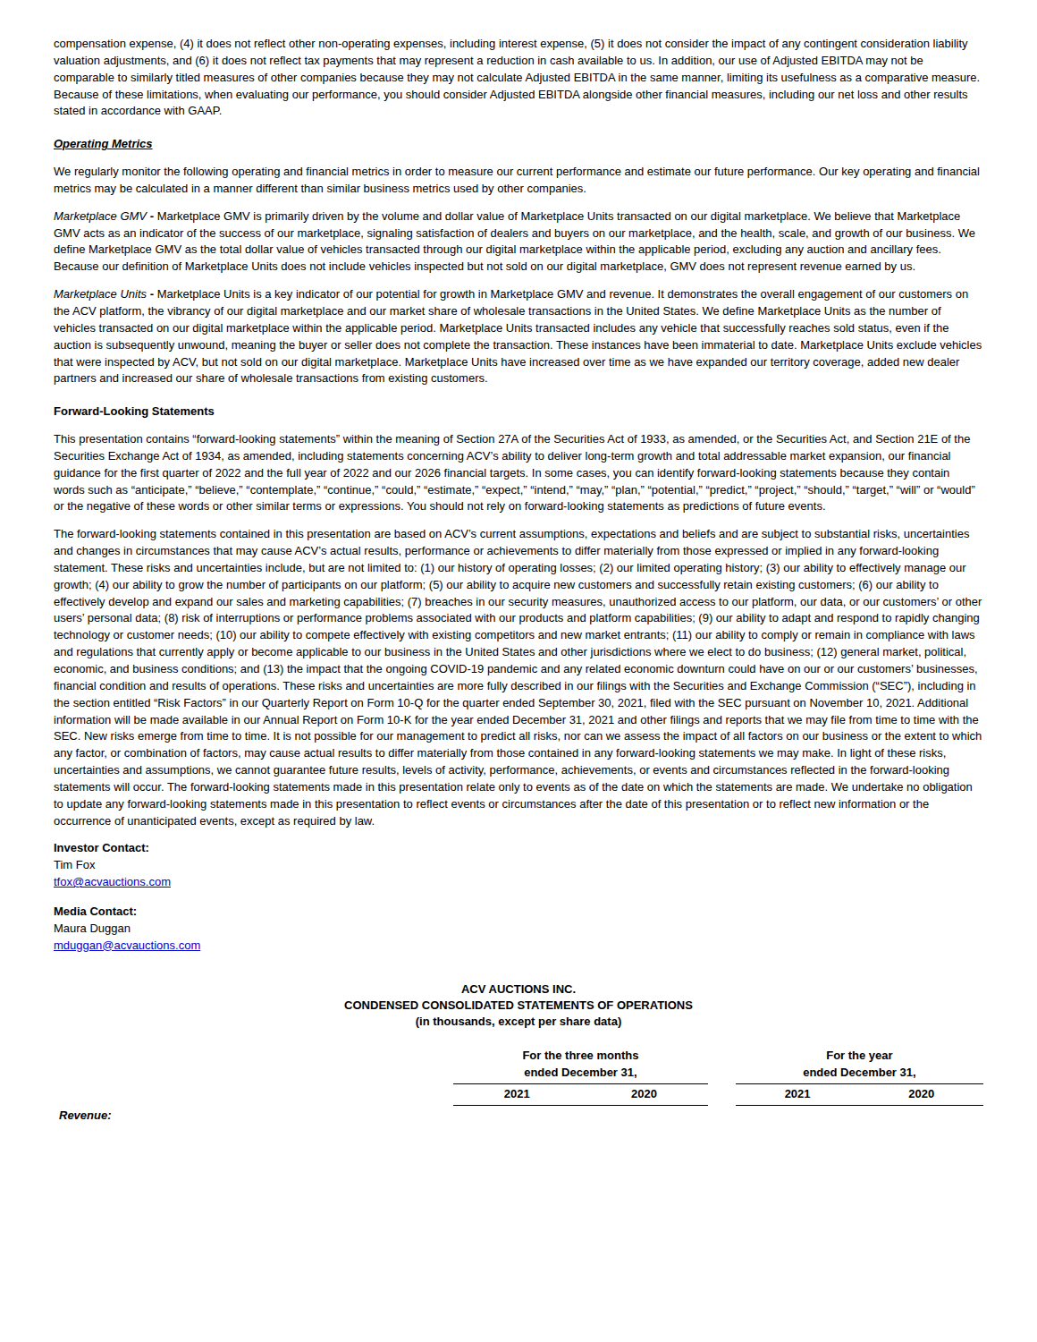compensation expense, (4) it does not reflect other non-operating expenses, including interest expense, (5) it does not consider the impact of any contingent consideration liability valuation adjustments, and (6) it does not reflect tax payments that may represent a reduction in cash available to us. In addition, our use of Adjusted EBITDA may not be comparable to similarly titled measures of other companies because they may not calculate Adjusted EBITDA in the same manner, limiting its usefulness as a comparative measure. Because of these limitations, when evaluating our performance, you should consider Adjusted EBITDA alongside other financial measures, including our net loss and other results stated in accordance with GAAP.
Operating Metrics
We regularly monitor the following operating and financial metrics in order to measure our current performance and estimate our future performance. Our key operating and financial metrics may be calculated in a manner different than similar business metrics used by other companies.
Marketplace GMV - Marketplace GMV is primarily driven by the volume and dollar value of Marketplace Units transacted on our digital marketplace. We believe that Marketplace GMV acts as an indicator of the success of our marketplace, signaling satisfaction of dealers and buyers on our marketplace, and the health, scale, and growth of our business. We define Marketplace GMV as the total dollar value of vehicles transacted through our digital marketplace within the applicable period, excluding any auction and ancillary fees. Because our definition of Marketplace Units does not include vehicles inspected but not sold on our digital marketplace, GMV does not represent revenue earned by us.
Marketplace Units - Marketplace Units is a key indicator of our potential for growth in Marketplace GMV and revenue. It demonstrates the overall engagement of our customers on the ACV platform, the vibrancy of our digital marketplace and our market share of wholesale transactions in the United States. We define Marketplace Units as the number of vehicles transacted on our digital marketplace within the applicable period. Marketplace Units transacted includes any vehicle that successfully reaches sold status, even if the auction is subsequently unwound, meaning the buyer or seller does not complete the transaction. These instances have been immaterial to date. Marketplace Units exclude vehicles that were inspected by ACV, but not sold on our digital marketplace. Marketplace Units have increased over time as we have expanded our territory coverage, added new dealer partners and increased our share of wholesale transactions from existing customers.
Forward-Looking Statements
This presentation contains “forward-looking statements” within the meaning of Section 27A of the Securities Act of 1933, as amended, or the Securities Act, and Section 21E of the Securities Exchange Act of 1934, as amended, including statements concerning ACV’s ability to deliver long-term growth and total addressable market expansion, our financial guidance for the first quarter of 2022 and the full year of 2022 and our 2026 financial targets. In some cases, you can identify forward-looking statements because they contain words such as “anticipate,” “believe,” “contemplate,” “continue,” “could,” “estimate,” “expect,” “intend,” “may,” “plan,” “potential,” “predict,” “project,” “should,” “target,” “will” or “would” or the negative of these words or other similar terms or expressions. You should not rely on forward-looking statements as predictions of future events.
The forward-looking statements contained in this presentation are based on ACV’s current assumptions, expectations and beliefs and are subject to substantial risks, uncertainties and changes in circumstances that may cause ACV’s actual results, performance or achievements to differ materially from those expressed or implied in any forward-looking statement. These risks and uncertainties include, but are not limited to: (1) our history of operating losses; (2) our limited operating history; (3) our ability to effectively manage our growth; (4) our ability to grow the number of participants on our platform; (5) our ability to acquire new customers and successfully retain existing customers; (6) our ability to effectively develop and expand our sales and marketing capabilities; (7) breaches in our security measures, unauthorized access to our platform, our data, or our customers’ or other users’ personal data; (8) risk of interruptions or performance problems associated with our products and platform capabilities; (9) our ability to adapt and respond to rapidly changing technology or customer needs; (10) our ability to compete effectively with existing competitors and new market entrants; (11) our ability to comply or remain in compliance with laws and regulations that currently apply or become applicable to our business in the United States and other jurisdictions where we elect to do business; (12) general market, political, economic, and business conditions; and (13) the impact that the ongoing COVID-19 pandemic and any related economic downturn could have on our or our customers’ businesses, financial condition and results of operations. These risks and uncertainties are more fully described in our filings with the Securities and Exchange Commission (“SEC”), including in the section entitled “Risk Factors” in our Quarterly Report on Form 10-Q for the quarter ended September 30, 2021, filed with the SEC pursuant on November 10, 2021. Additional information will be made available in our Annual Report on Form 10-K for the year ended December 31, 2021 and other filings and reports that we may file from time to time with the SEC. New risks emerge from time to time. It is not possible for our management to predict all risks, nor can we assess the impact of all factors on our business or the extent to which any factor, or combination of factors, may cause actual results to differ materially from those contained in any forward-looking statements we may make. In light of these risks, uncertainties and assumptions, we cannot guarantee future results, levels of activity, performance, achievements, or events and circumstances reflected in the forward-looking statements will occur. The forward-looking statements made in this presentation relate only to events as of the date on which the statements are made. We undertake no obligation to update any forward-looking statements made in this presentation to reflect events or circumstances after the date of this presentation or to reflect new information or the occurrence of unanticipated events, except as required by law.
Investor Contact:
Tim Fox
tfox@acvauctions.com
Media Contact:
Maura Duggan
mduggan@acvauctions.com
ACV AUCTIONS INC.
CONDENSED CONSOLIDATED STATEMENTS OF OPERATIONS
(in thousands, except per share data)
| | | For the three months ended December 31, | | For the year ended December 31, |
| | | 2021 | 2020 | | 2021 | 2020 |
| Revenue: | | | | | | |